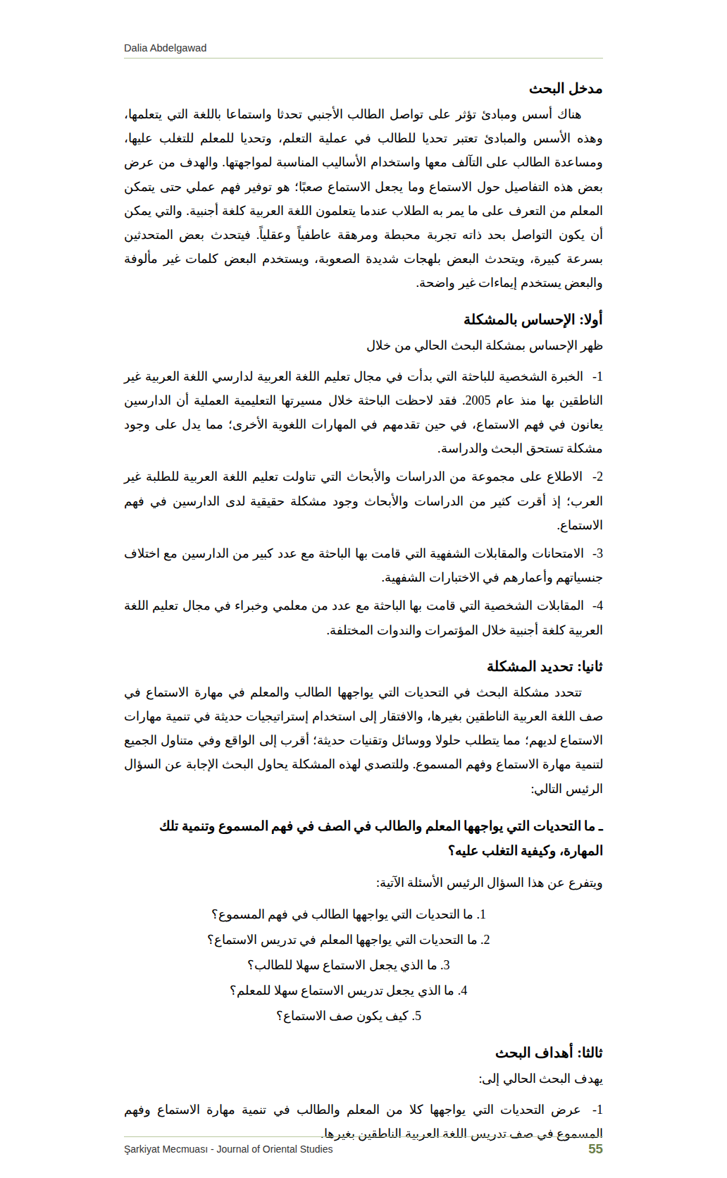Dalia Abdelgawad
مدخل البحث
هناك أسس ومبادئ تؤثر على تواصل الطالب الأجنبي تحدثا واستماعا باللغة التي يتعلمها، وهذه الأسس والمبادئ تعتبر تحديا للطالب في عملية التعلم، وتحديا للمعلم للتغلب عليها، ومساعدة الطالب على التآلف معها واستخدام الأساليب المناسبة لمواجهتها. والهدف من عرض بعض هذه التفاصيل حول الاستماع وما يجعل الاستماع صعبًا؛ هو توفير فهم عملي حتى يتمكن المعلم من التعرف على ما يمر به الطلاب عندما يتعلمون اللغة العربية كلغة أجنبية. والتي يمكن أن يكون التواصل بحد ذاته تجربة محبطة ومرهقة عاطفياً وعقلياً. فيتحدث بعض المتحدثين بسرعة كبيرة، ويتحدث البعض بلهجات شديدة الصعوبة، ويستخدم البعض كلمات غير مألوفة والبعض يستخدم إيماءات غير واضحة.
أولا: الإحساس بالمشكلة
ظهر الإحساس بمشكلة البحث الحالي من خلال
1- الخبرة الشخصية للباحثة التي بدأت في مجال تعليم اللغة العربية لدارسي اللغة العربية غير الناطقين بها منذ عام 2005. فقد لاحظت الباحثة خلال مسيرتها التعليمية العملية أن الدارسين يعانون في فهم الاستماع، في حين تقدمهم في المهارات اللغوية الأخرى؛ مما يدل على وجود مشكلة تستحق البحث والدراسة.
2- الاطلاع على مجموعة من الدراسات والأبحاث التي تناولت تعليم اللغة العربية للطلبة غير العرب؛ إذ أقرت كثير من الدراسات والأبحاث وجود مشكلة حقيقية لدى الدارسين في فهم الاستماع.
3- الامتحانات والمقابلات الشفهية التي قامت بها الباحثة مع عدد كبير من الدارسين مع اختلاف جنسياتهم وأعمارهم في الاختبارات الشفهية.
4- المقابلات الشخصية التي قامت بها الباحثة مع عدد من معلمي وخبراء في مجال تعليم اللغة العربية كلغة أجنبية خلال المؤتمرات والندوات المختلفة.
ثانيا: تحديد المشكلة
تتحدد مشكلة البحث في التحديات التي يواجهها الطالب والمعلم في مهارة الاستماع في صف اللغة العربية الناطقين بغيرها، والافتقار إلى استخدام إستراتيجيات حديثة في تنمية مهارات الاستماع لديهم؛ مما يتطلب حلولا ووسائل وتقنيات حديثة؛ أقرب إلى الواقع وفي متناول الجميع لتنمية مهارة الاستماع وفهم المسموع. وللتصدي لهذه المشكلة يحاول البحث الإجابة عن السؤال الرئيس التالي:
ـ ما التحديات التي يواجهها المعلم والطالب في الصف في فهم المسموع وتنمية تلك المهارة، وكيفية التغلب عليه؟
ويتفرع عن هذا السؤال الرئيس الأسئلة الآتية:
1. ما التحديات التي يواجهها الطالب في فهم المسموع؟
2. ما التحديات التي يواجهها المعلم في تدريس الاستماع؟
3. ما الذي يجعل الاستماع سهلا للطالب؟
4. ما الذي يجعل تدريس الاستماع سهلا للمعلم؟
5. كيف يكون صف الاستماع؟
ثالثا: أهداف البحث
يهدف البحث الحالي إلى:
1- عرض التحديات التي يواجهها كلا من المعلم والطالب في تنمية مهارة الاستماع وفهم المسموع في صف تدريس اللغة العربية الناطقين بغيرها.
Şarkiyat Mecmuası - Journal of Oriental Studies
55